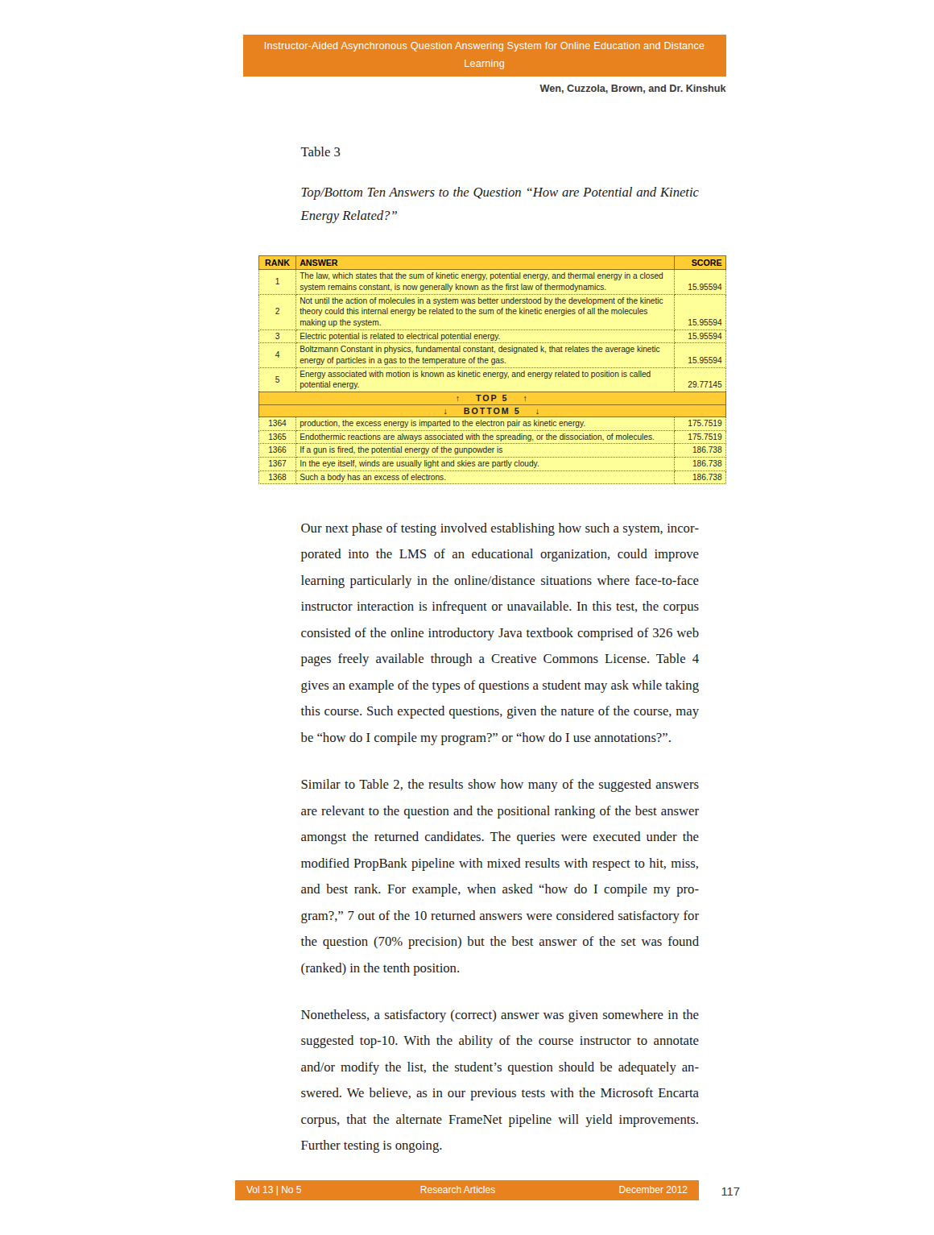Instructor-Aided Asynchronous Question Answering System for Online Education and Distance Learning
Wen, Cuzzola, Brown, and Dr. Kinshuk
Table 3
Top/Bottom Ten Answers to the Question “How are Potential and Kinetic Energy Related?”
| RANK | ANSWER | SCORE |
| --- | --- | --- |
| 1 | The law, which states that the sum of kinetic energy, potential energy, and thermal energy in a closed system remains constant, is now generally known as the first law of thermodynamics. | 15.95594 |
| 2 | Not until the action of molecules in a system was better understood by the development of the kinetic theory could this internal energy be related to the sum of the kinetic energies of all the molecules making up the system. | 15.95594 |
| 3 | Electric potential is related to electrical potential energy. | 15.95594 |
| 4 | Boltzmann Constant in physics, fundamental constant, designated k, that relates the average kinetic energy of particles in a gas to the temperature of the gas. | 15.95594 |
| 5 | Energy associated with motion is known as kinetic energy, and energy related to position is called potential energy. | 29.77145 |
| ↑ TOP 5 ↑ |
| ↓ BOTTOM 5 ↓ |
| 1364 | production, the excess energy is imparted to the electron pair as kinetic energy. | 175.7519 |
| 1365 | Endothermic reactions are always associated with the spreading, or the dissociation, of molecules. | 175.7519 |
| 1366 | If a gun is fired, the potential energy of the gunpowder is | 186.738 |
| 1367 | In the eye itself, winds are usually light and skies are partly cloudy. | 186.738 |
| 1368 | Such a body has an excess of electrons. | 186.738 |
Our next phase of testing involved establishing how such a system, incorporated into the LMS of an educational organization, could improve learning particularly in the online/distance situations where face-to-face instructor interaction is infrequent or unavailable. In this test, the corpus consisted of the online introductory Java textbook comprised of 326 web pages freely available through a Creative Commons License. Table 4 gives an example of the types of questions a student may ask while taking this course. Such expected questions, given the nature of the course, may be “how do I compile my program?” or “how do I use annotations?”.
Similar to Table 2, the results show how many of the suggested answers are relevant to the question and the positional ranking of the best answer amongst the returned candidates. The queries were executed under the modified PropBank pipeline with mixed results with respect to hit, miss, and best rank. For example, when asked “how do I compile my program?,” 7 out of the 10 returned answers were considered satisfactory for the question (70% precision) but the best answer of the set was found (ranked) in the tenth position.
Nonetheless, a satisfactory (correct) answer was given somewhere in the suggested top-10. With the ability of the course instructor to annotate and/or modify the list, the student’s question should be adequately answered. We believe, as in our previous tests with the Microsoft Encarta corpus, that the alternate FrameNet pipeline will yield improvements. Further testing is ongoing.
Vol 13 | No 5
Research Articles
December 2012
117